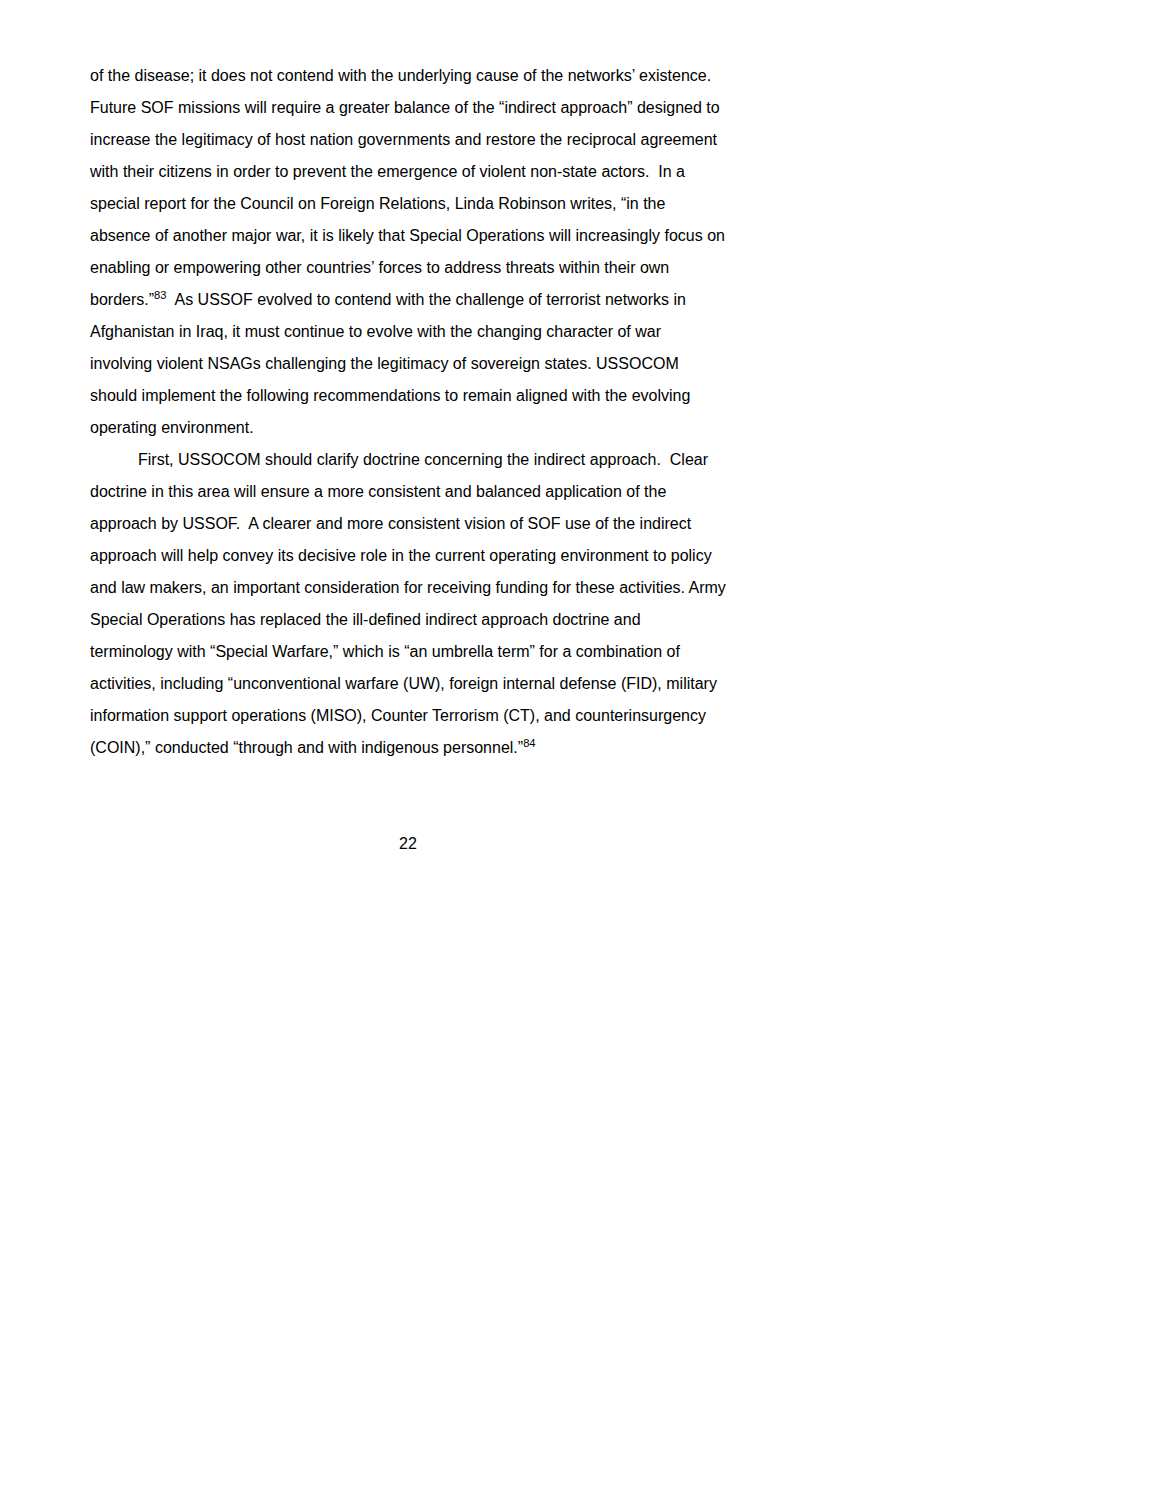of the disease; it does not contend with the underlying cause of the networks’ existence. Future SOF missions will require a greater balance of the “indirect approach” designed to increase the legitimacy of host nation governments and restore the reciprocal agreement with their citizens in order to prevent the emergence of violent non-state actors. In a special report for the Council on Foreign Relations, Linda Robinson writes, “in the absence of another major war, it is likely that Special Operations will increasingly focus on enabling or empowering other countries’ forces to address threats within their own borders.”83 As USSOF evolved to contend with the challenge of terrorist networks in Afghanistan in Iraq, it must continue to evolve with the changing character of war involving violent NSAGs challenging the legitimacy of sovereign states. USSOCOM should implement the following recommendations to remain aligned with the evolving operating environment.
First, USSOCOM should clarify doctrine concerning the indirect approach. Clear doctrine in this area will ensure a more consistent and balanced application of the approach by USSOF. A clearer and more consistent vision of SOF use of the indirect approach will help convey its decisive role in the current operating environment to policy and law makers, an important consideration for receiving funding for these activities. Army Special Operations has replaced the ill-defined indirect approach doctrine and terminology with “Special Warfare,” which is “an umbrella term” for a combination of activities, including “unconventional warfare (UW), foreign internal defense (FID), military information support operations (MISO), Counter Terrorism (CT), and counterinsurgency (COIN),” conducted “through and with indigenous personnel.”84
22